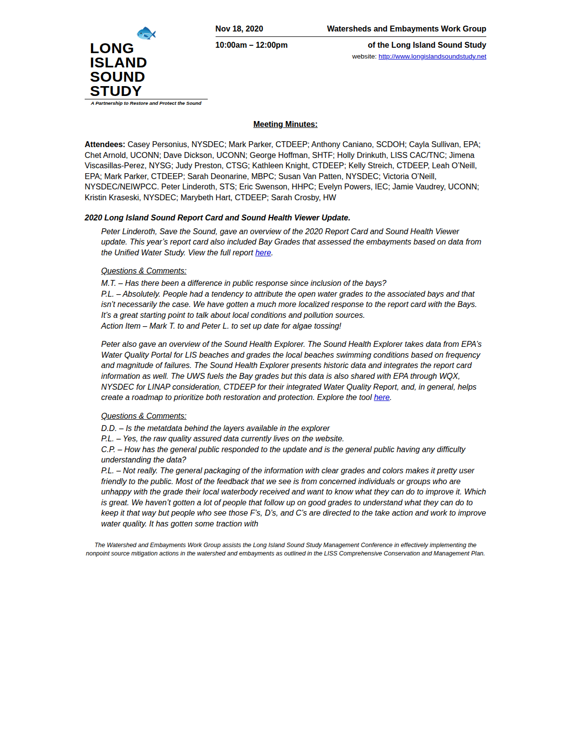🐟
LONG
ISLAND
SOUND
STUDY
A Partnership to Restore and Protect the Sound
Nov 18, 2020 Watersheds and Embayments Work Group
10:00am – 12:00pm of the Long Island Sound Study
website: http://www.longislandsoundstudy.net
Meeting Minutes:
Attendees: Casey Personius, NYSDEC; Mark Parker, CTDEEP; Anthony Caniano, SCDOH; Cayla Sullivan, EPA; Chet Arnold, UCONN; Dave Dickson, UCONN; George Hoffman, SHTF; Holly Drinkuth, LISS CAC/TNC; Jimena Viscasillas-Perez, NYSG; Judy Preston, CTSG; Kathleen Knight, CTDEEP; Kelly Streich, CTDEEP, Leah O’Neill, EPA; Mark Parker, CTDEEP; Sarah Deonarine, MBPC; Susan Van Patten, NYSDEC; Victoria O’Neill, NYSDEC/NEIWPCC. Peter Linderoth, STS; Eric Swenson, HHPC; Evelyn Powers, IEC; Jamie Vaudrey, UCONN; Kristin Kraseski, NYSDEC; Marybeth Hart, CTDEEP; Sarah Crosby, HW
2020 Long Island Sound Report Card and Sound Health Viewer Update.
Peter Linderoth, Save the Sound, gave an overview of the 2020 Report Card and Sound Health Viewer update. This year’s report card also included Bay Grades that assessed the embayments based on data from the Unified Water Study. View the full report here.
Questions & Comments:
M.T. – Has there been a difference in public response since inclusion of the bays?
P.L. – Absolutely. People had a tendency to attribute the open water grades to the associated bays and that isn’t necessarily the case. We have gotten a much more localized response to the report card with the Bays. It’s a great starting point to talk about local conditions and pollution sources.
Action Item – Mark T. to and Peter L. to set up date for algae tossing!
Peter also gave an overview of the Sound Health Explorer. The Sound Health Explorer takes data from EPA’s Water Quality Portal for LIS beaches and grades the local beaches swimming conditions based on frequency and magnitude of failures. The Sound Health Explorer presents historic data and integrates the report card information as well. The UWS fuels the Bay grades but this data is also shared with EPA through WQX, NYSDEC for LINAP consideration, CTDEEP for their integrated Water Quality Report, and, in general, helps create a roadmap to prioritize both restoration and protection. Explore the tool here.
Questions & Comments:
D.D. – Is the metatdata behind the layers available in the explorer
P.L. – Yes, the raw quality assured data currently lives on the website.
C.P. – How has the general public responded to the update and is the general public having any difficulty understanding the data?
P.L. – Not really. The general packaging of the information with clear grades and colors makes it pretty user friendly to the public. Most of the feedback that we see is from concerned individuals or groups who are unhappy with the grade their local waterbody received and want to know what they can do to improve it. Which is great. We haven’t gotten a lot of people that follow up on good grades to understand what they can do to keep it that way but people who see those F’s, D’s, and C’s are directed to the take action and work to improve water quality. It has gotten some traction with
The Watershed and Embayments Work Group assists the Long Island Sound Study Management Conference in effectively implementing the nonpoint source mitigation actions in the watershed and embayments as outlined in the LISS Comprehensive Conservation and Management Plan.